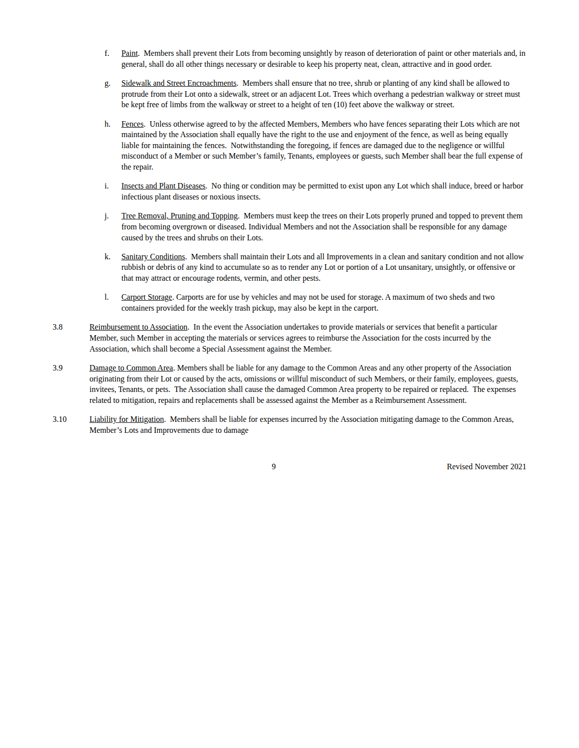f. Paint. Members shall prevent their Lots from becoming unsightly by reason of deterioration of paint or other materials and, in general, shall do all other things necessary or desirable to keep his property neat, clean, attractive and in good order.
g. Sidewalk and Street Encroachments. Members shall ensure that no tree, shrub or planting of any kind shall be allowed to protrude from their Lot onto a sidewalk, street or an adjacent Lot. Trees which overhang a pedestrian walkway or street must be kept free of limbs from the walkway or street to a height of ten (10) feet above the walkway or street.
h. Fences. Unless otherwise agreed to by the affected Members, Members who have fences separating their Lots which are not maintained by the Association shall equally have the right to the use and enjoyment of the fence, as well as being equally liable for maintaining the fences. Notwithstanding the foregoing, if fences are damaged due to the negligence or willful misconduct of a Member or such Member’s family, Tenants, employees or guests, such Member shall bear the full expense of the repair.
i. Insects and Plant Diseases. No thing or condition may be permitted to exist upon any Lot which shall induce, breed or harbor infectious plant diseases or noxious insects.
j. Tree Removal, Pruning and Topping. Members must keep the trees on their Lots properly pruned and topped to prevent them from becoming overgrown or diseased. Individual Members and not the Association shall be responsible for any damage caused by the trees and shrubs on their Lots.
k. Sanitary Conditions. Members shall maintain their Lots and all Improvements in a clean and sanitary condition and not allow rubbish or debris of any kind to accumulate so as to render any Lot or portion of a Lot unsanitary, unsightly, or offensive or that may attract or encourage rodents, vermin, and other pests.
l. Carport Storage. Carports are for use by vehicles and may not be used for storage. A maximum of two sheds and two containers provided for the weekly trash pickup, may also be kept in the carport.
3.8 Reimbursement to Association. In the event the Association undertakes to provide materials or services that benefit a particular Member, such Member in accepting the materials or services agrees to reimburse the Association for the costs incurred by the Association, which shall become a Special Assessment against the Member.
3.9 Damage to Common Area. Members shall be liable for any damage to the Common Areas and any other property of the Association originating from their Lot or caused by the acts, omissions or willful misconduct of such Members, or their family, employees, guests, invitees, Tenants, or pets. The Association shall cause the damaged Common Area property to be repaired or replaced. The expenses related to mitigation, repairs and replacements shall be assessed against the Member as a Reimbursement Assessment.
3.10 Liability for Mitigation. Members shall be liable for expenses incurred by the Association mitigating damage to the Common Areas, Member’s Lots and Improvements due to damage
9 Revised November 2021